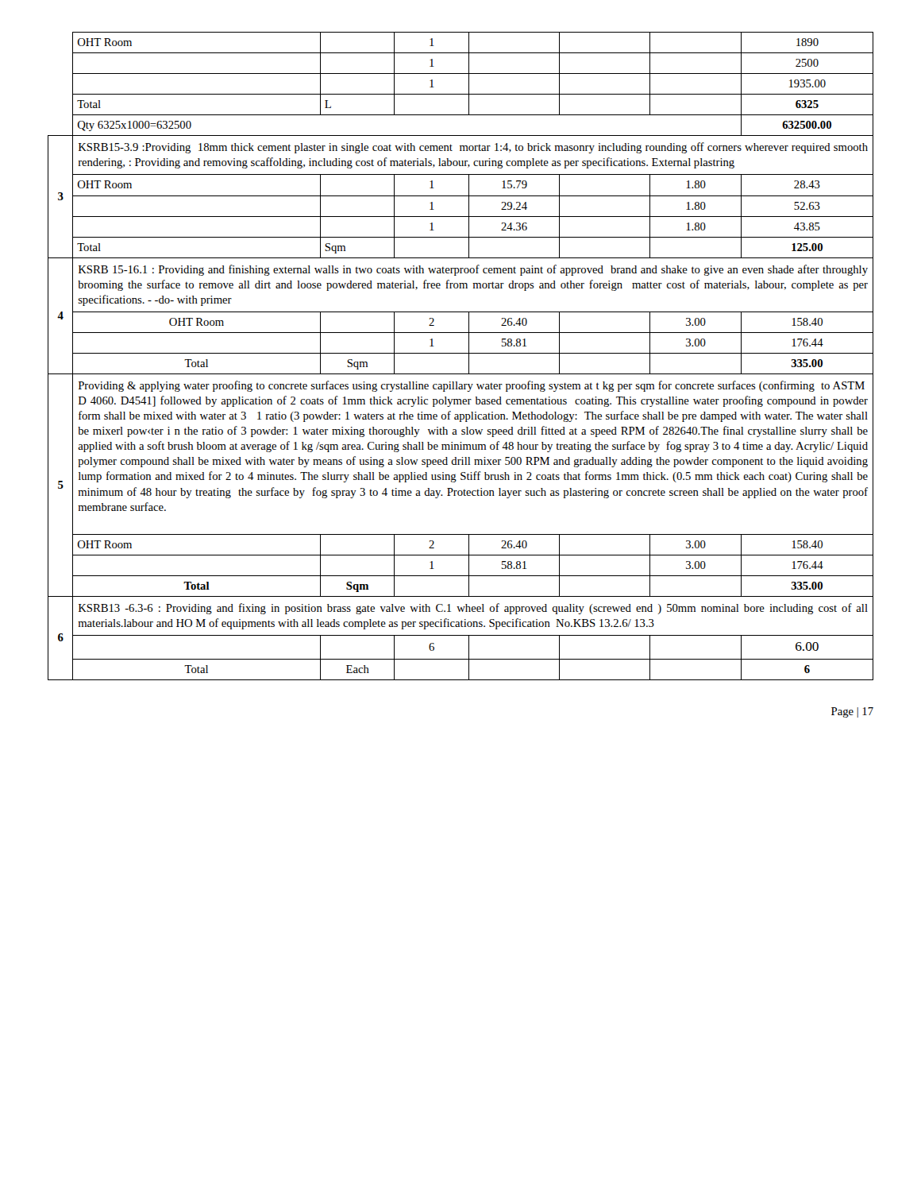| | OHT Room | | 1 | | | | 1890 |
| | | 1 | | | | 2500 |
| | | 1 | | | | 1935.00 |
| Total | L | | | | | 6325 |
| Qty 6325x1000=632500 | 632500.00 |
| 3 | KSRB15-3.9 :Providing 18mm thick cement plaster in single coat with cement mortar 1:4, to brick masonry including rounding off corners wherever required smooth rendering, : Providing and removing scaffolding, including cost of materials, labour, curing complete as per specifications. External plastring |
| OHT Room | | 1 | 15.79 | | 1.80 | 28.43 |
| | | 1 | 29.24 | | 1.80 | 52.63 |
| | | 1 | 24.36 | | 1.80 | 43.85 |
| Total | Sqm | | | | | 125.00 |
| 4 | KSRB 15-16.1 : Providing and finishing external walls in two coats with waterproof cement paint of approved brand and shake to give an even shade after throughly brooming the surface to remove all dirt and loose powdered material, free from mortar drops and other foreign matter cost of materials, labour, complete as per specifications. - -do- with primer |
| OHT Room | | 2 | 26.40 | | 3.00 | 158.40 |
| | | 1 | 58.81 | | 3.00 | 176.44 |
| Total | Sqm | | | | | 335.00 |
| 5 | Providing & applying water proofing to concrete surfaces using crystalline capillary water proofing system at t kg per sqm for concrete surfaces (confirming to ASTM D 4060. D4541] followed by application of 2 coats of 1mm thick acrylic polymer based cementatious coating. This crystalline water proofing compound in powder form shall be mixed with water at 3 1 ratio (3 powder: 1 waters at rhe time of application. Methodology: The surface shall be pre damped with water. The water shall be mixerl pow‹ter i n the ratio of 3 powder: 1 water mixing thoroughly with a slow speed drill fitted at a speed RPM of 282640.The final crystalline slurry shall be applied with a soft brush bloom at average of 1 kg /sqm area. Curing shall be minimum of 48 hour by treating the surface by fog spray 3 to 4 time a day. Acrylic/ Liquid polymer compound shall be mixed with water by means of using a slow speed drill mixer 500 RPM and gradually adding the powder component to the liquid avoiding lump formation and mixed for 2 to 4 minutes. The slurry shall be applied using Stiff brush in 2 coats that forms 1mm thick. (0.5 mm thick each coat) Curing shall be minimum of 48 hour by treating the surface by fog spray 3 to 4 time a day. Protection layer such as plastering or concrete screen shall be applied on the water proof membrane surface. |
| OHT Room | | 2 | 26.40 | | 3.00 | 158.40 |
| | | 1 | 58.81 | | 3.00 | 176.44 |
| Total | Sqm | | | | | 335.00 |
| 6 | KSRB13 -6.3-6 : Providing and fixing in position brass gate valve with C.1 wheel of approved quality (screwed end ) 50mm nominal bore including cost of all materials.labour and HO M of equipments with all leads complete as per specifications. Specification No.KBS 13.2.6/ 13.3 |
| | | 6 | | | | 6.00 |
| Total | Each | | | | | 6 |
Page | 17